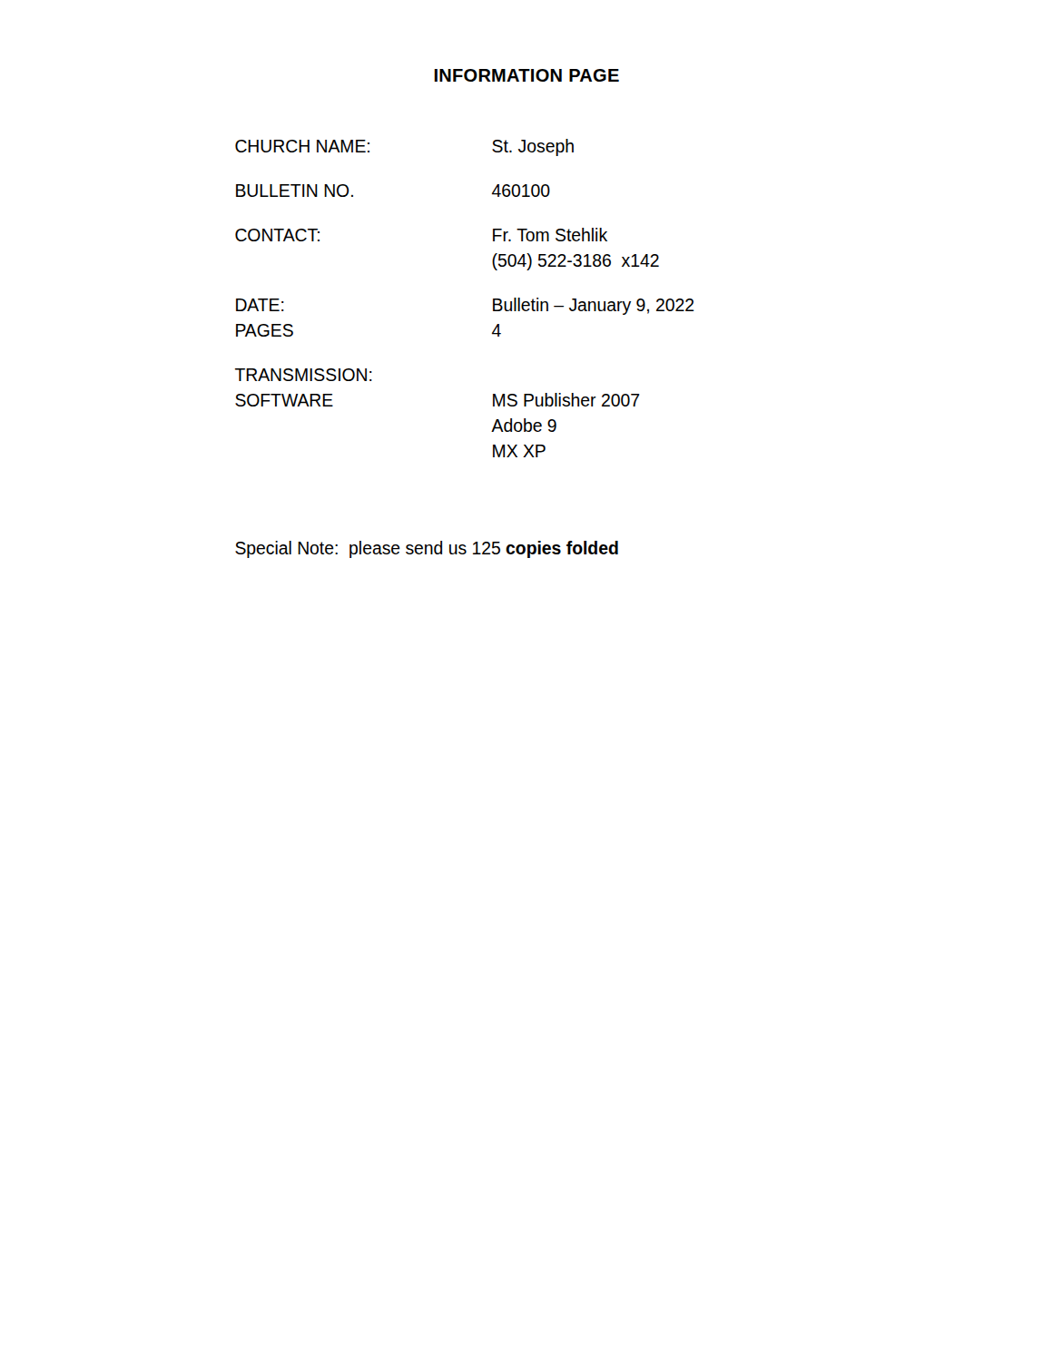INFORMATION PAGE
| CHURCH NAME: | St. Joseph |
| BULLETIN NO. | 460100 |
| CONTACT: | Fr. Tom Stehlik (504) 522-3186 x142 |
| DATE: | Bulletin – January 9, 2022 |
| PAGES | 4 |
| TRANSMISSION: | |
| SOFTWARE | MS Publisher 2007 Adobe 9 MX XP |
Special Note: please send us 125 copies folded